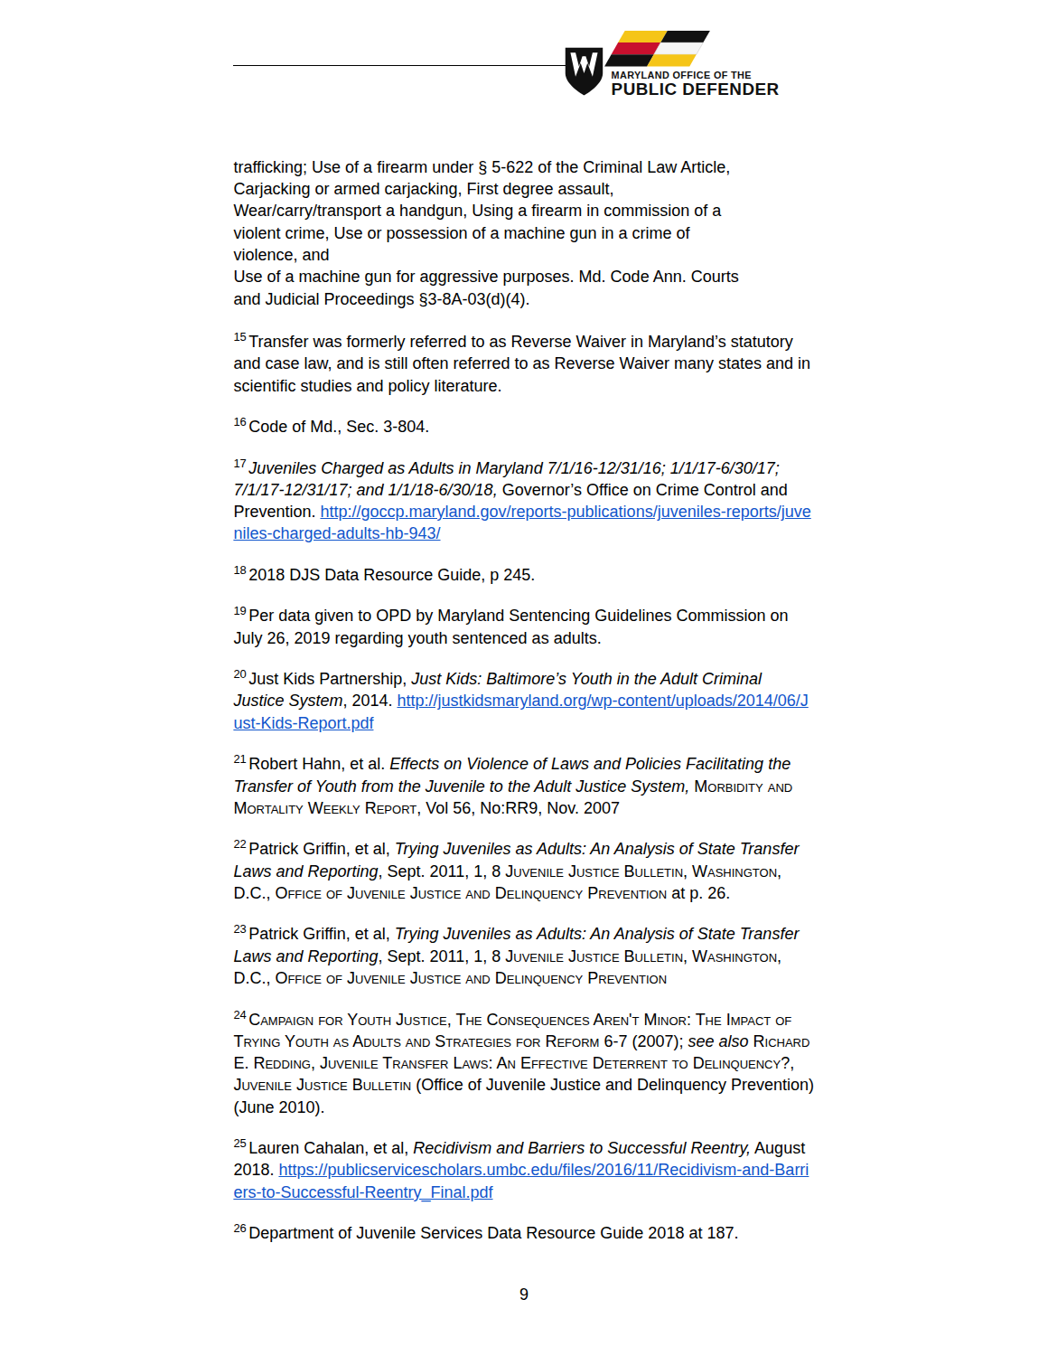MARYLAND OFFICE OF THE PUBLIC DEFENDER
trafficking; Use of a firearm under § 5-622 of the Criminal Law Article,
Carjacking or armed carjacking, First degree assault,
Wear/carry/transport a handgun, Using a firearm in commission of a
violent crime, Use or possession of a machine gun in a crime of violence, and
Use of a machine gun for aggressive purposes. Md. Code Ann. Courts and Judicial Proceedings §3-8A-03(d)(4).
15 Transfer was formerly referred to as Reverse Waiver in Maryland’s statutory and case law, and is still often referred to as Reverse Waiver many states and in scientific studies and policy literature.
16 Code of Md., Sec. 3-804.
17 Juveniles Charged as Adults in Maryland 7/1/16-12/31/16; 1/1/17-6/30/17; 7/1/17-12/31/17; and 1/1/18-6/30/18, Governor’s Office on Crime Control and Prevention. http://goccp.maryland.gov/reports-publications/juveniles-reports/juveniles-charged-adults-hb-943/
182018 DJS Data Resource Guide, p 245.
19 Per data given to OPD by Maryland Sentencing Guidelines Commission on July 26, 2019 regarding youth sentenced as adults.
20 Just Kids Partnership, Just Kids: Baltimore’s Youth in the Adult Criminal Justice System, 2014. http://justkidsmaryland.org/wp-content/uploads/2014/06/Just-Kids-Report.pdf
21 Robert Hahn, et al. Effects on Violence of Laws and Policies Facilitating the Transfer of Youth from the Juvenile to the Adult Justice System, Morbidity and Mortality Weekly Report, Vol 56, No:RR9, Nov. 2007
22 Patrick Griffin, et al, Trying Juveniles as Adults: An Analysis of State Transfer Laws and Reporting, Sept. 2011, 1, 8 Juvenile Justice Bulletin, Washington, D.C., Office of Juvenile Justice and Delinquency Prevention at p. 26.
23 Patrick Griffin, et al, Trying Juveniles as Adults: An Analysis of State Transfer Laws and Reporting, Sept. 2011, 1, 8 Juvenile Justice Bulletin, Washington, D.C., Office of Juvenile Justice and Delinquency Prevention
24 Campaign for Youth Justice, The Consequences Aren't Minor: The Impact of Trying Youth as Adults and Strategies for Reform 6-7 (2007); see also Richard E. Redding, Juvenile Transfer Laws: An Effective Deterrent to Delinquency?, Juvenile Justice Bulletin (Office of Juvenile Justice and Delinquency Prevention) (June 2010).
25 Lauren Cahalan, et al, Recidivism and Barriers to Successful Reentry, August 2018. https://publicservicescholars.umbc.edu/files/2016/11/Recidivism-and-Barriers-to-Successful-Reentry_Final.pdf
26 Department of Juvenile Services Data Resource Guide 2018 at 187.
9